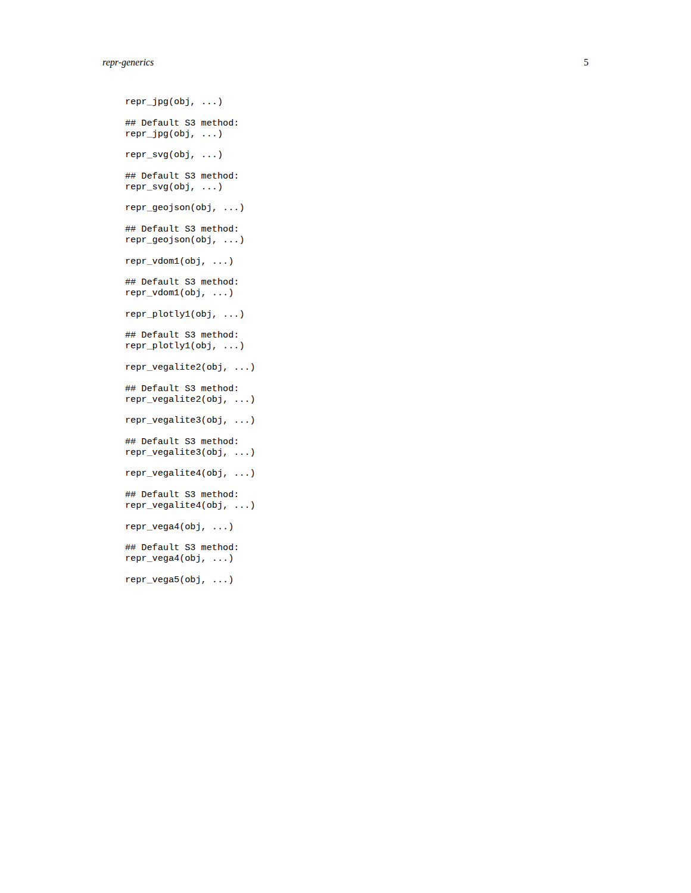repr-generics 5
repr_jpg(obj, ...)
## Default S3 method:
repr_jpg(obj, ...)
repr_svg(obj, ...)
## Default S3 method:
repr_svg(obj, ...)
repr_geojson(obj, ...)
## Default S3 method:
repr_geojson(obj, ...)
repr_vdom1(obj, ...)
## Default S3 method:
repr_vdom1(obj, ...)
repr_plotly1(obj, ...)
## Default S3 method:
repr_plotly1(obj, ...)
repr_vegalite2(obj, ...)
## Default S3 method:
repr_vegalite2(obj, ...)
repr_vegalite3(obj, ...)
## Default S3 method:
repr_vegalite3(obj, ...)
repr_vegalite4(obj, ...)
## Default S3 method:
repr_vegalite4(obj, ...)
repr_vega4(obj, ...)
## Default S3 method:
repr_vega4(obj, ...)
repr_vega5(obj, ...)